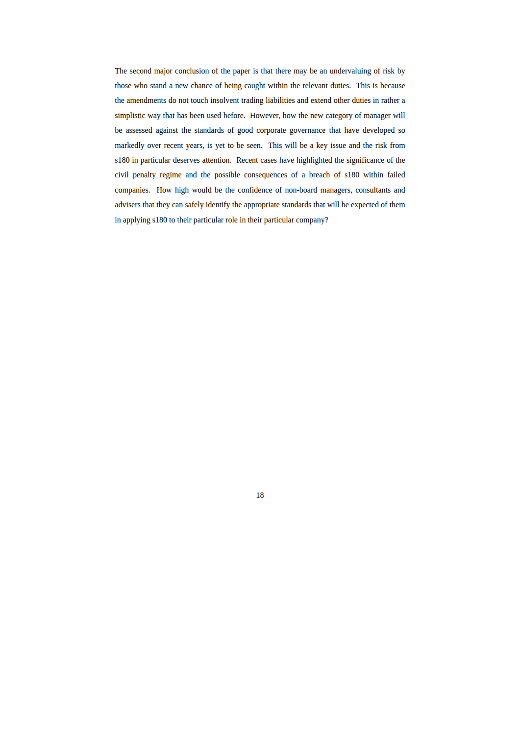The second major conclusion of the paper is that there may be an undervaluing of risk by those who stand a new chance of being caught within the relevant duties. This is because the amendments do not touch insolvent trading liabilities and extend other duties in rather a simplistic way that has been used before. However, how the new category of manager will be assessed against the standards of good corporate governance that have developed so markedly over recent years, is yet to be seen. This will be a key issue and the risk from s180 in particular deserves attention. Recent cases have highlighted the significance of the civil penalty regime and the possible consequences of a breach of s180 within failed companies. How high would be the confidence of non-board managers, consultants and advisers that they can safely identify the appropriate standards that will be expected of them in applying s180 to their particular role in their particular company?
18